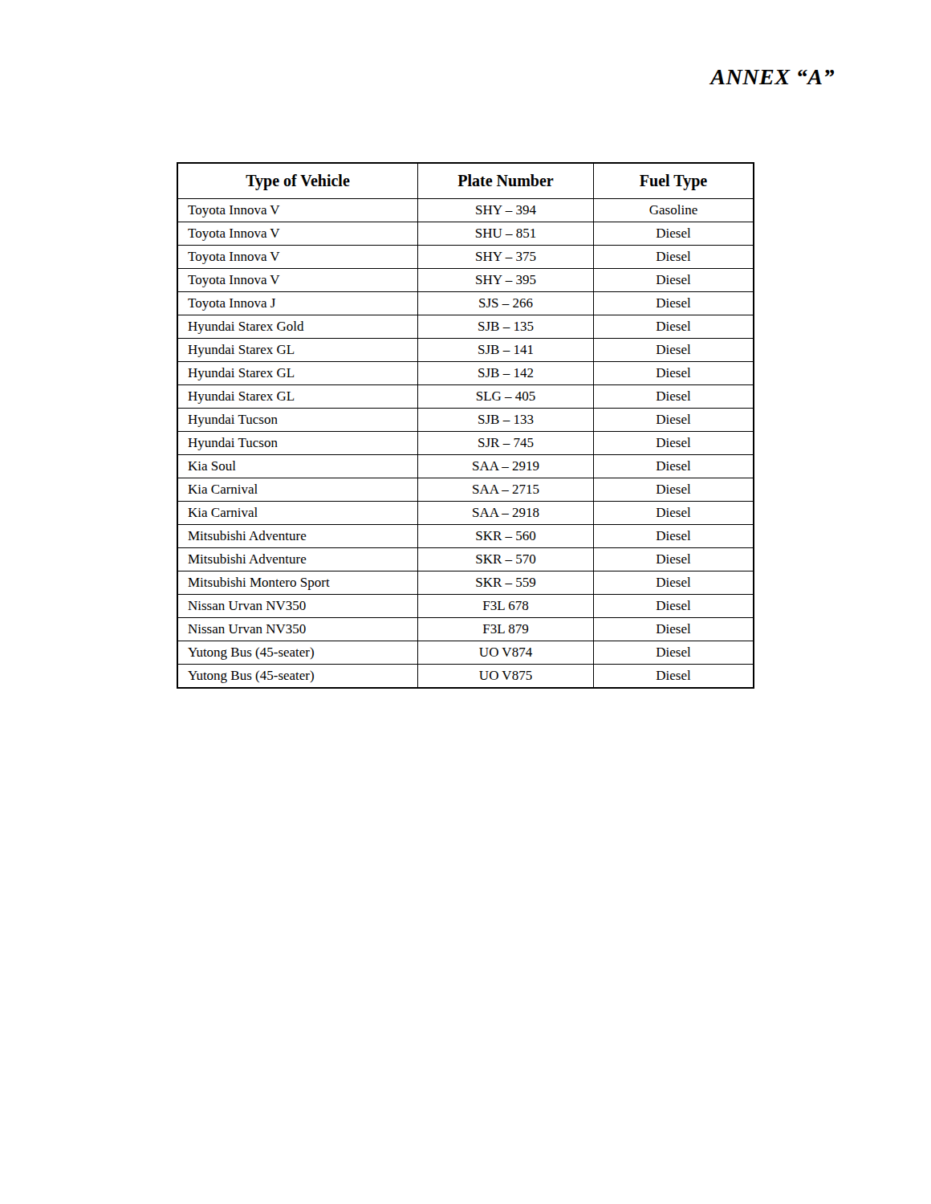ANNEX “A”
| Type of Vehicle | Plate Number | Fuel Type |
| --- | --- | --- |
| Toyota Innova V | SHY – 394 | Gasoline |
| Toyota Innova V | SHU – 851 | Diesel |
| Toyota Innova V | SHY – 375 | Diesel |
| Toyota Innova V | SHY – 395 | Diesel |
| Toyota Innova J | SJS – 266 | Diesel |
| Hyundai Starex Gold | SJB – 135 | Diesel |
| Hyundai Starex GL | SJB – 141 | Diesel |
| Hyundai Starex GL | SJB – 142 | Diesel |
| Hyundai Starex GL | SLG – 405 | Diesel |
| Hyundai Tucson | SJB – 133 | Diesel |
| Hyundai Tucson | SJR – 745 | Diesel |
| Kia Soul | SAA – 2919 | Diesel |
| Kia Carnival | SAA – 2715 | Diesel |
| Kia Carnival | SAA – 2918 | Diesel |
| Mitsubishi Adventure | SKR – 560 | Diesel |
| Mitsubishi Adventure | SKR – 570 | Diesel |
| Mitsubishi Montero Sport | SKR – 559 | Diesel |
| Nissan Urvan NV350 | F3L 678 | Diesel |
| Nissan Urvan NV350 | F3L 879 | Diesel |
| Yutong Bus (45-seater) | UO V874 | Diesel |
| Yutong Bus (45-seater) | UO V875 | Diesel |